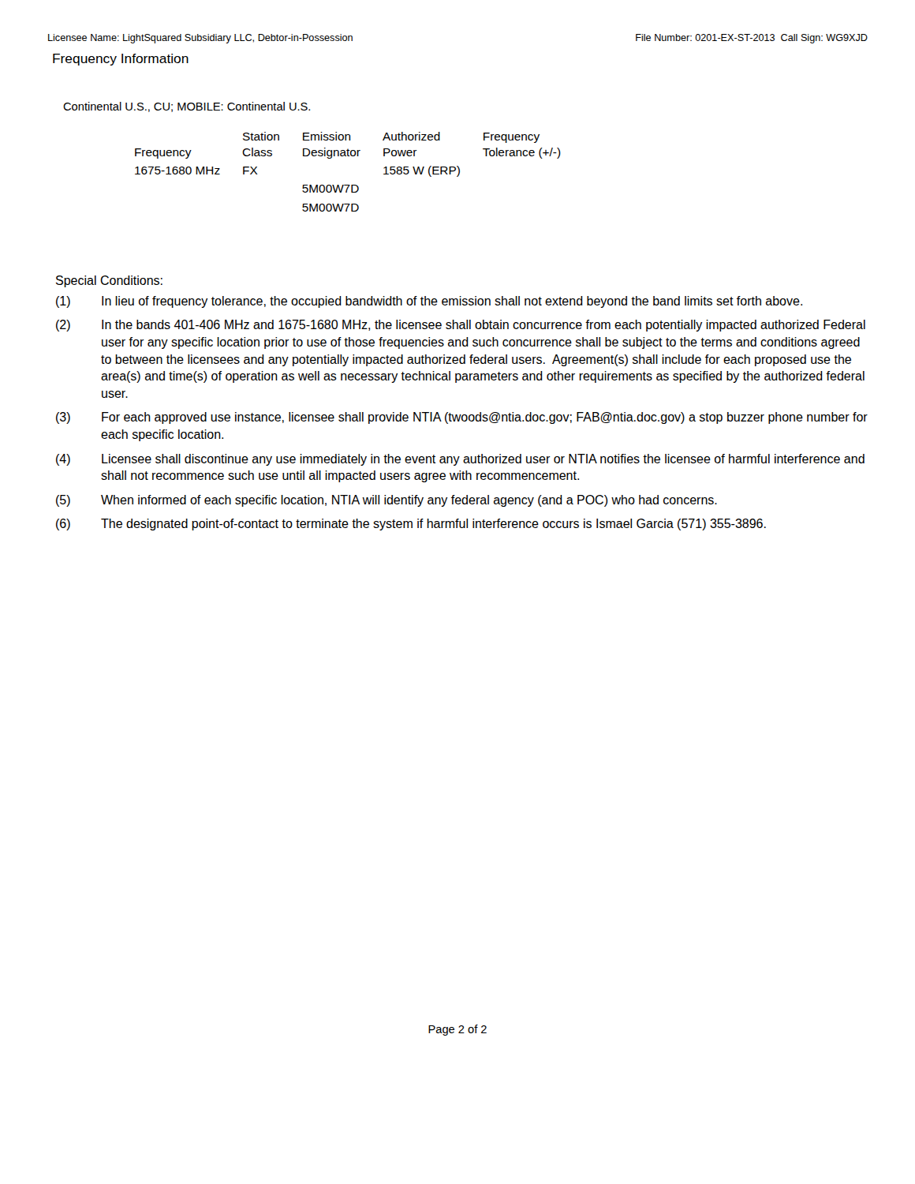Licensee Name: LightSquared Subsidiary LLC, Debtor-in-Possession File Number: 0201-EX-ST-2013 Call Sign: WG9XJD
Frequency Information
Continental U.S., CU; MOBILE: Continental U.S.
| | Station | Emission | Authorized | Frequency |
| --- | --- | --- | --- | --- |
| Frequency | Class | Designator | Power | Tolerance (+/-) |
| 1675-1680 MHz | FX | | 1585 W (ERP) | |
| | | 5M00W7D | | |
| | | 5M00W7D | | |
Special Conditions:
(1) In lieu of frequency tolerance, the occupied bandwidth of the emission shall not extend beyond the band limits set forth above.
(2) In the bands 401-406 MHz and 1675-1680 MHz, the licensee shall obtain concurrence from each potentially impacted authorized Federal user for any specific location prior to use of those frequencies and such concurrence shall be subject to the terms and conditions agreed to between the licensees and any potentially impacted authorized federal users. Agreement(s) shall include for each proposed use the area(s) and time(s) of operation as well as necessary technical parameters and other requirements as specified by the authorized federal user.
(3) For each approved use instance, licensee shall provide NTIA (twoods@ntia.doc.gov; FAB@ntia.doc.gov) a stop buzzer phone number for each specific location.
(4) Licensee shall discontinue any use immediately in the event any authorized user or NTIA notifies the licensee of harmful interference and shall not recommence such use until all impacted users agree with recommencement.
(5) When informed of each specific location, NTIA will identify any federal agency (and a POC) who had concerns.
(6) The designated point-of-contact to terminate the system if harmful interference occurs is Ismael Garcia (571) 355-3896.
Page 2 of 2